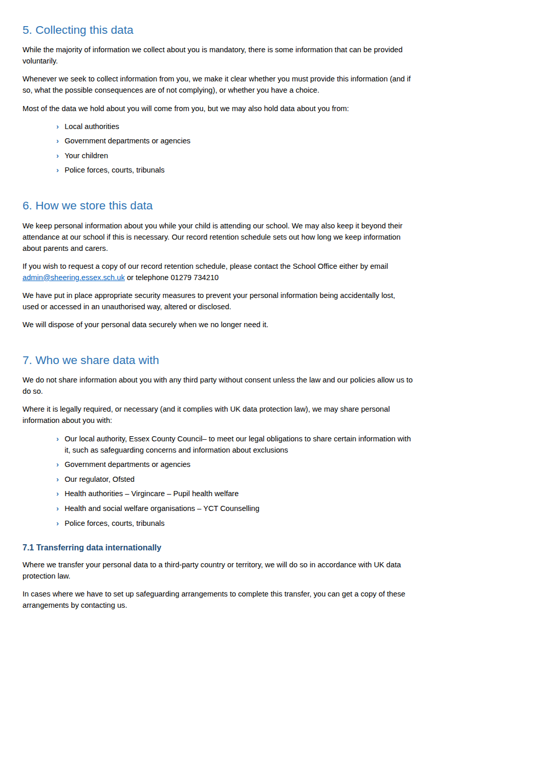5. Collecting this data
While the majority of information we collect about you is mandatory, there is some information that can be provided voluntarily.
Whenever we seek to collect information from you, we make it clear whether you must provide this information (and if so, what the possible consequences are of not complying), or whether you have a choice.
Most of the data we hold about you will come from you, but we may also hold data about you from:
Local authorities
Government departments or agencies
Your children
Police forces, courts, tribunals
6. How we store this data
We keep personal information about you while your child is attending our school. We may also keep it beyond their attendance at our school if this is necessary. Our record retention schedule sets out how long we keep information about parents and carers.
If you wish to request a copy of our record retention schedule, please contact the School Office either by email admin@sheering.essex.sch.uk or telephone 01279 734210
We have put in place appropriate security measures to prevent your personal information being accidentally lost, used or accessed in an unauthorised way, altered or disclosed.
We will dispose of your personal data securely when we no longer need it.
7. Who we share data with
We do not share information about you with any third party without consent unless the law and our policies allow us to do so.
Where it is legally required, or necessary (and it complies with UK data protection law), we may share personal information about you with:
Our local authority, Essex County Council– to meet our legal obligations to share certain information with it, such as safeguarding concerns and information about exclusions
Government departments or agencies
Our regulator, Ofsted
Health authorities – Virgincare – Pupil health welfare
Health and social welfare organisations – YCT Counselling
Police forces, courts, tribunals
7.1 Transferring data internationally
Where we transfer your personal data to a third-party country or territory, we will do so in accordance with UK data protection law.
In cases where we have to set up safeguarding arrangements to complete this transfer, you can get a copy of these arrangements by contacting us.